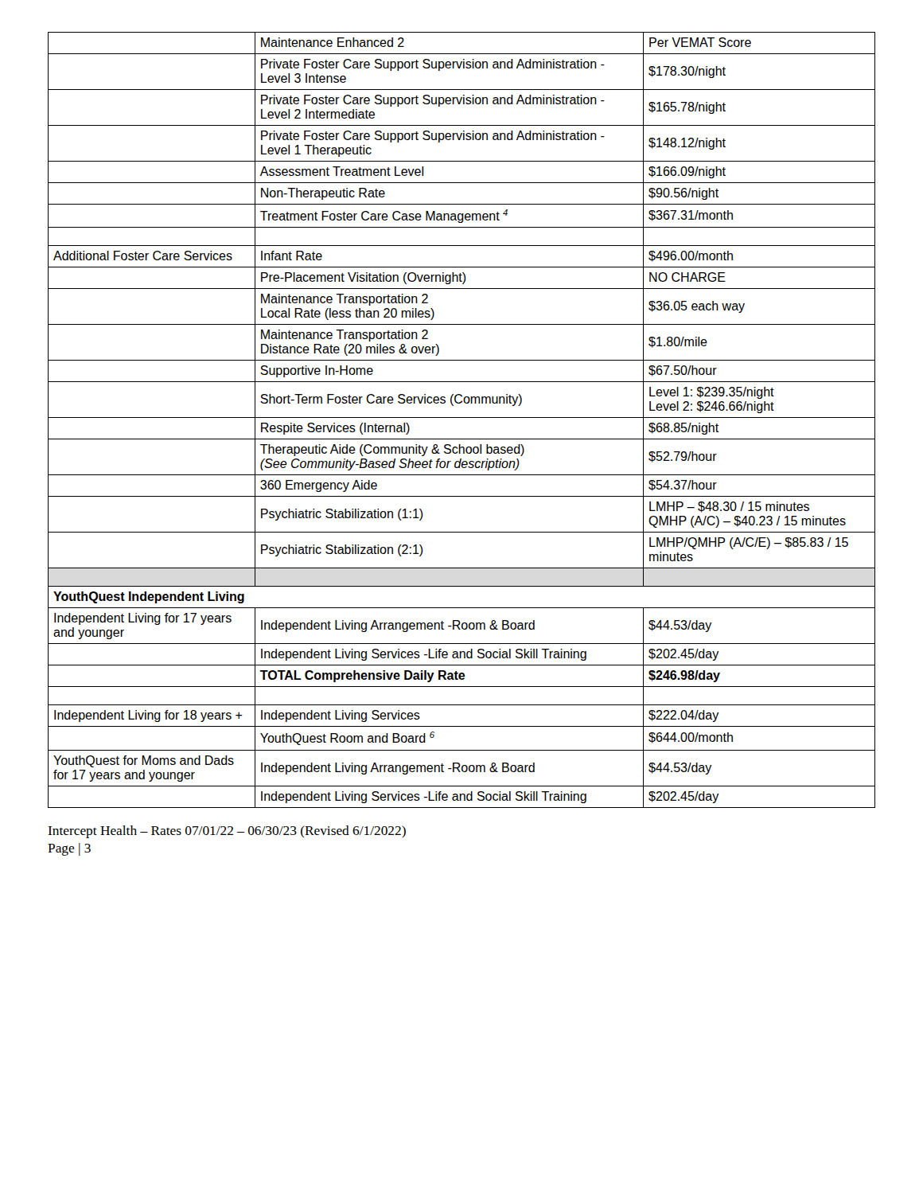| | Maintenance Enhanced 2 | Per VEMAT Score |
| | Private Foster Care Support Supervision and Administration - Level 3 Intense | $178.30/night |
| | Private Foster Care Support Supervision and Administration - Level 2 Intermediate | $165.78/night |
| | Private Foster Care Support Supervision and Administration - Level 1 Therapeutic | $148.12/night |
| | Assessment Treatment Level | $166.09/night |
| | Non-Therapeutic Rate | $90.56/night |
| | Treatment Foster Care Case Management 4 | $367.31/month |
| Additional Foster Care Services | Infant Rate | $496.00/month |
| | Pre-Placement Visitation (Overnight) | NO CHARGE |
| | Maintenance Transportation 2 Local Rate (less than 20 miles) | $36.05 each way |
| | Maintenance Transportation 2 Distance Rate (20 miles & over) | $1.80/mile |
| | Supportive In-Home | $67.50/hour |
| | Short-Term Foster Care Services (Community) | Level 1: $239.35/night Level 2: $246.66/night |
| | Respite Services (Internal) | $68.85/night |
| | Therapeutic Aide (Community & School based) (See Community-Based Sheet for description) | $52.79/hour |
| | 360 Emergency Aide | $54.37/hour |
| | Psychiatric Stabilization (1:1) | LMHP – $48.30 / 15 minutes QMHP (A/C) – $40.23 / 15 minutes |
| | Psychiatric Stabilization (2:1) | LMHP/QMHP (A/C/E) – $85.83 / 15 minutes |
| YouthQuest Independent Living |
| Independent Living for 17 years and younger | Independent Living Arrangement -Room & Board | $44.53/day |
| | Independent Living Services -Life and Social Skill Training | $202.45/day |
| | TOTAL Comprehensive Daily Rate | $246.98/day |
| Independent Living for 18 years + | Independent Living Services | $222.04/day |
| | YouthQuest Room and Board 6 | $644.00/month |
| YouthQuest for Moms and Dads for 17 years and younger | Independent Living Arrangement -Room & Board | $44.53/day |
| | Independent Living Services -Life and Social Skill Training | $202.45/day |
Intercept Health – Rates 07/01/22 – 06/30/23 (Revised 6/1/2022)
Page | 3